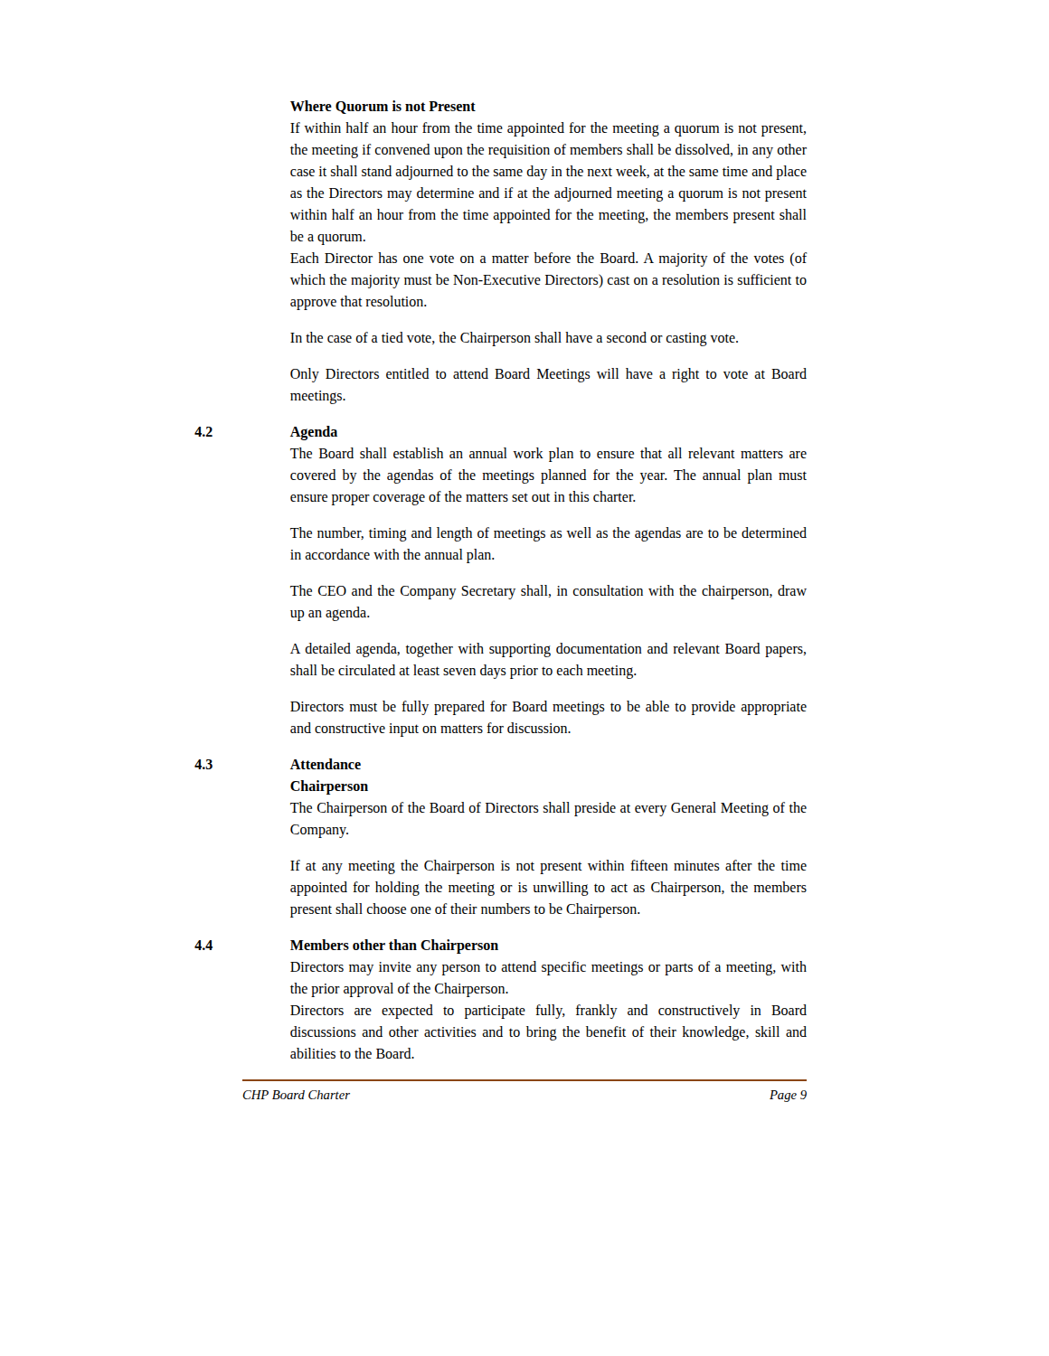Where Quorum is not Present
If within half an hour from the time appointed for the meeting a quorum is not present, the meeting if convened upon the requisition of members shall be dissolved, in any other case it shall stand adjourned to the same day in the next week, at the same time and place as the Directors may determine and if at the adjourned meeting a quorum is not present within half an hour from the time appointed for the meeting, the members present shall be a quorum.
Each Director has one vote on a matter before the Board. A majority of the votes (of which the majority must be Non-Executive Directors) cast on a resolution is sufficient to approve that resolution.
In the case of a tied vote, the Chairperson shall have a second or casting vote.
Only Directors entitled to attend Board Meetings will have a right to vote at Board meetings.
4.2
Agenda
The Board shall establish an annual work plan to ensure that all relevant matters are covered by the agendas of the meetings planned for the year. The annual plan must ensure proper coverage of the matters set out in this charter.
The number, timing and length of meetings as well as the agendas are to be determined in accordance with the annual plan.
The CEO and the Company Secretary shall, in consultation with the chairperson, draw up an agenda.
A detailed agenda, together with supporting documentation and relevant Board papers, shall be circulated at least seven days prior to each meeting.
Directors must be fully prepared for Board meetings to be able to provide appropriate and constructive input on matters for discussion.
4.3
Attendance
Chairperson
The Chairperson of the Board of Directors shall preside at every General Meeting of the Company.
If at any meeting the Chairperson is not present within fifteen minutes after the time appointed for holding the meeting or is unwilling to act as Chairperson, the members present shall choose one of their numbers to be Chairperson.
4.4
Members other than Chairperson
Directors may invite any person to attend specific meetings or parts of a meeting, with the prior approval of the Chairperson.
Directors are expected to participate fully, frankly and constructively in Board discussions and other activities and to bring the benefit of their knowledge, skill and abilities to the Board.
CHP Board Charter Page 9